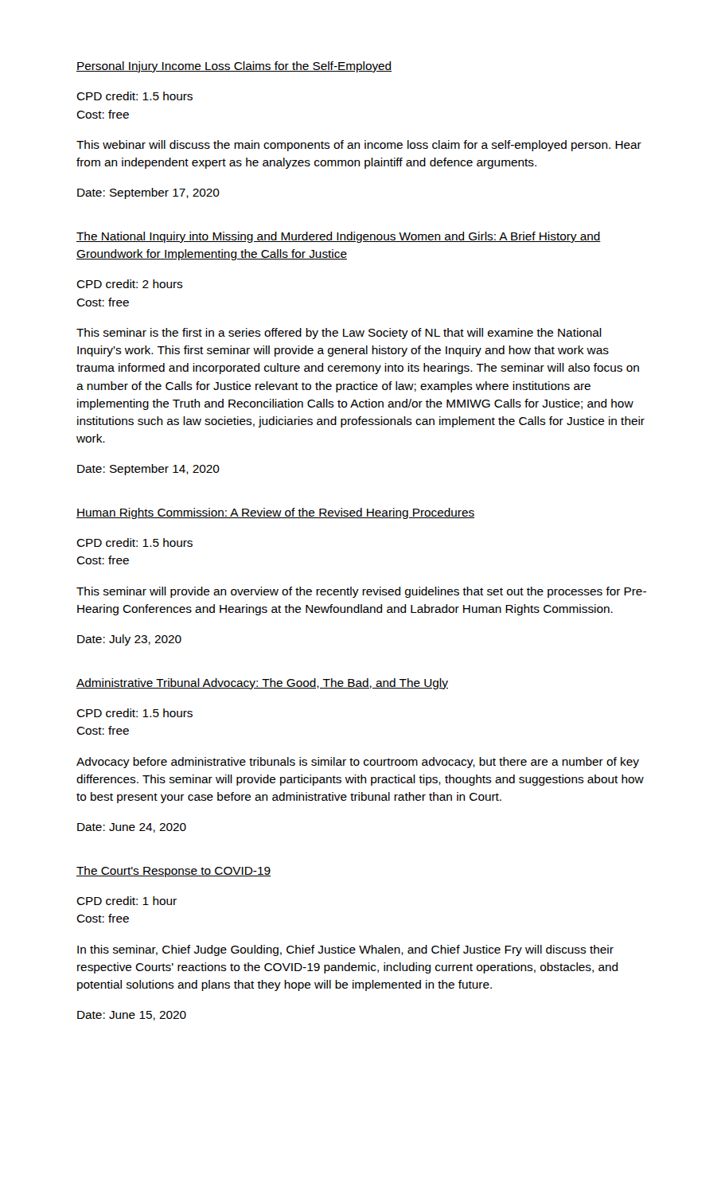Personal Injury Income Loss Claims for the Self-Employed
CPD credit: 1.5 hours Cost: free
This webinar will discuss the main components of an income loss claim for a self-employed person. Hear from an independent expert as he analyzes common plaintiff and defence arguments.
Date: September 17, 2020
The National Inquiry into Missing and Murdered Indigenous Women and Girls: A Brief History and Groundwork for Implementing the Calls for Justice
CPD credit: 2 hours Cost: free
This seminar is the first in a series offered by the Law Society of NL that will examine the National Inquiry's work. This first seminar will provide a general history of the Inquiry and how that work was trauma informed and incorporated culture and ceremony into its hearings. The seminar will also focus on a number of the Calls for Justice relevant to the practice of law; examples where institutions are implementing the Truth and Reconciliation Calls to Action and/or the MMIWG Calls for Justice; and how institutions such as law societies, judiciaries and professionals can implement the Calls for Justice in their work.
Date: September 14, 2020
Human Rights Commission: A Review of the Revised Hearing Procedures
CPD credit: 1.5 hours Cost: free
This seminar will provide an overview of the recently revised guidelines that set out the processes for Pre-Hearing Conferences and Hearings at the Newfoundland and Labrador Human Rights Commission.
Date: July 23, 2020
Administrative Tribunal Advocacy: The Good, The Bad, and The Ugly
CPD credit: 1.5 hours Cost: free
Advocacy before administrative tribunals is similar to courtroom advocacy, but there are a number of key differences. This seminar will provide participants with practical tips, thoughts and suggestions about how to best present your case before an administrative tribunal rather than in Court.
Date: June 24, 2020
The Court's Response to COVID-19
CPD credit: 1 hour Cost: free
In this seminar, Chief Judge Goulding, Chief Justice Whalen, and Chief Justice Fry will discuss their respective Courts' reactions to the COVID-19 pandemic, including current operations, obstacles, and potential solutions and plans that they hope will be implemented in the future.
Date: June 15, 2020